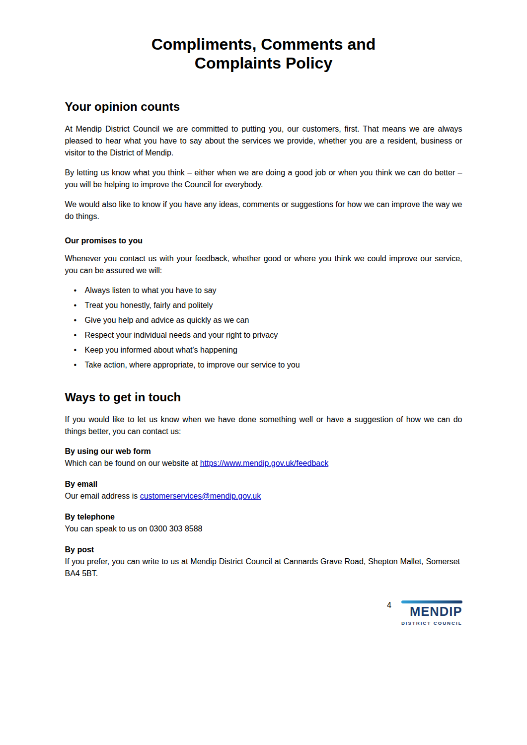Compliments, Comments and
Complaints Policy
Your opinion counts
At Mendip District Council we are committed to putting you, our customers, first. That means we are always pleased to hear what you have to say about the services we provide, whether you are a resident, business or visitor to the District of Mendip.
By letting us know what you think – either when we are doing a good job or when you think we can do better – you will be helping to improve the Council for everybody.
We would also like to know if you have any ideas, comments or suggestions for how we can improve the way we do things.
Our promises to you
Whenever you contact us with your feedback, whether good or where you think we could improve our service, you can be assured we will:
Always listen to what you have to say
Treat you honestly, fairly and politely
Give you help and advice as quickly as we can
Respect your individual needs and your right to privacy
Keep you informed about what's happening
Take action, where appropriate, to improve our service to you
Ways to get in touch
If you would like to let us know when we have done something well or have a suggestion of how we can do things better, you can contact us:
By using our web form
Which can be found on our website at https://www.mendip.gov.uk/feedback
By email
Our email address is customerservices@mendip.gov.uk
By telephone
You can speak to us on 0300 303 8588
By post
If you prefer, you can write to us at Mendip District Council at Cannards Grave Road, Shepton Mallet, Somerset BA4 5BT.
4
MENDIP
DISTRICT COUNCIL